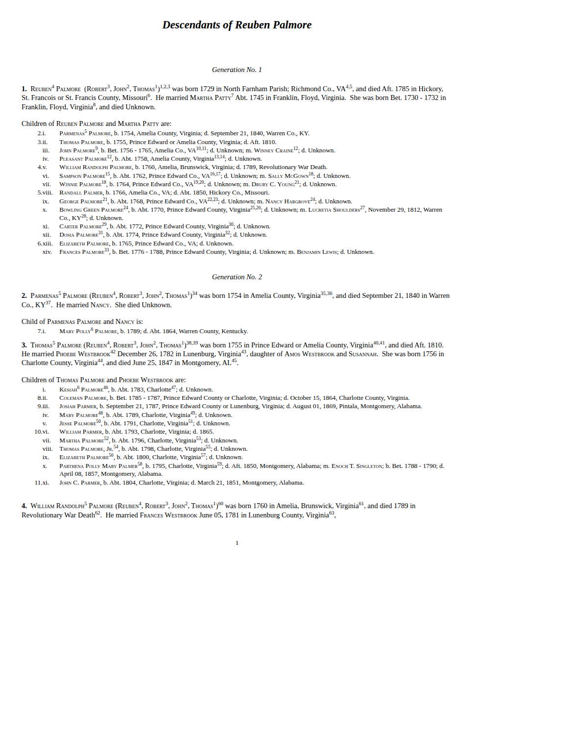Descendants of Reuben Palmore
Generation No. 1
1. Reuben4 Palmore (Robert3, John2, Thomas1)1,2,3 was born 1729 in North Farnham Parish; Richmond Co., VA4,5, and died Aft. 1785 in Hickory, St. Francois or St. Francis County, Missouri6. He married Martha Patty7 Abt. 1745 in Franklin, Floyd, Virginia. She was born Bet. 1730 - 1732 in Franklin, Floyd, Virginia8, and died Unknown.
Children of Reuben Palmore and Martha Patty are:
| 2. | i. | Parmenas 5 Palmore , b. 1754, Amelia County, Virginia; d. September 21, 1840, Warren Co., KY. |
| 3. | ii. | Thomas Palmore , b. 1755, Prince Edward or Amelia County, Virginia; d. Aft. 1810. |
| | iii. | John Palmore 9 , b. Bet. 1756 - 1765, Amelia Co., VA 10,11 ; d. Unknown; m. Winney Craine 12 ; d. Unknown. |
| | iv. | Pleasant Palmore 12 , b. Abt. 1758, Amelia County, Virginia 13,14 ; d. Unknown. |
| 4. | v. | William Randolph Palmore , b. 1760, Amelia, Brunswick, Virginia; d. 1789, Revolutionary War Death. |
| | vi. | Sampson Palmore 15 , b. Abt. 1762, Prince Edward Co., VA 16,17 ; d. Unknown; m. Sally McGown 18 ; d. Unknown. |
| | vii. | Winnie Palmore 18 , b. 1764, Prince Edward Co., VA 19,20 ; d. Unknown; m. Drury C. Young 21 ; d. Unknown. |
| 5. | viii. | Randall Palmer , b. 1766, Amelia Co., VA; d. Abt. 1850, Hickory Co., Missouri. |
| | ix. | George Palmore 21 , b. Abt. 1768, Prince Edward Co., VA 22,23 ; d. Unknown; m. Nancy Hargrove 24 ; d. Unknown. |
| | x. | Bowling Green Palmore 24 , b. Abt. 1770, Prince Edward County, Virginia 25,26 ; d. Unknown; m. Lucretia Shoulders 27 , November 29, 1812, Warren Co., KY 28 ; d. Unknown. |
| | xi. | Carter Palmore 29 , b. Abt. 1772, Prince Edward County, Virginia 30 ; d. Unknown. |
| | xii. | Dosia Palmore 31 , b. Abt. 1774, Prince Edward County, Virginia 32 ; d. Unknown. |
| 6. | xiii. | Elizabeth Palmore , b. 1765, Prince Edward Co., VA; d. Unknown. |
| | xiv. | Frances Palmore 33 , b. Bet. 1776 - 1788, Prince Edward County, Virginia; d. Unknown; m. Benjamin Lewis ; d. Unknown. |
Generation No. 2
2. Parmenas5 Palmore (Reuben4, Robert3, John2, Thomas1)34 was born 1754 in Amelia County, Virginia35,36, and died September 21, 1840 in Warren Co., KY37. He married Nancy. She died Unknown.
Child of Parmenas Palmore and Nancy is:
| 7. | i. | Mary Polly 6 Palmore , b. 1789; d. Abt. 1864, Warren County, Kentucky. |
3. Thomas5 Palmore (Reuben4, Robert3, John2, Thomas1)38,39 was born 1755 in Prince Edward or Amelia County, Virginia40,41, and died Aft. 1810. He married Phoebe Westbrook42 December 26, 1782 in Lunenburg, Virginia43, daughter of Amos Westbrook and Susannah. She was born 1756 in Charlotte County, Virginia44, and died June 25, 1847 in Montgomery, AL45.
Children of Thomas Palmore and Phoebe Westbrook are:
| | i. | Kesiah 6 Palmore 46 , b. Abt. 1783, Charlotte 47 ; d. Unknown. |
| 8. | ii. | Coleman Palmore , b. Bet. 1785 - 1787, Prince Edward County or Charlotte, Virginia; d. October 15, 1864, Charlotte County, Virginia. |
| 9. | iii. | Josiah Parmer , b. September 21, 1787, Prince Edward County or Lunenburg, Virginia; d. August 01, 1869, Pintala, Montgomery, Alabama. |
| | iv. | Mary Palmore 48 , b. Abt. 1789, Charlotte, Virginia 49 ; d. Unknown. |
| | v. | Jesse Palmore 50 , b. Abt. 1791, Charlotte, Virginia 51 ; d. Unknown. |
| 10. | vi. | William Parmer , b. Abt. 1793, Charlotte, Virginia; d. 1865. |
| | vii. | Martha Palmore 52 , b. Abt. 1796, Charlotte, Virginia 53 ; d. Unknown. |
| | viii. | Thomas Palmore, Jr. 54 , b. Abt. 1798, Charlotte, Virginia 55 ; d. Unknown. |
| | ix. | Elizabeth Palmore 56 , b. Abt. 1800, Charlotte, Virginia 57 ; d. Unknown. |
| | x. | Parthena Polly Mary Palmer 58 , b. 1795, Charlotte, Virginia 59 ; d. Aft. 1850, Montgomery, Alabama; m. Enoch T. Singleton ; b. Bet. 1788 - 1790; d. April 08, 1857, Montgomery, Alabama. |
| 11. | xi. | John C. Parmer , b. Abt. 1804, Charlotte, Virginia; d. March 21, 1851, Montgomery, Alabama. |
4. William Randolph5 Palmore (Reuben4, Robert3, John2, Thomas1)60 was born 1760 in Amelia, Brunswick, Virginia61, and died 1789 in Revolutionary War Death62. He married Frances Westbrook June 05, 1781 in Lunenburg County, Virginia63,
1